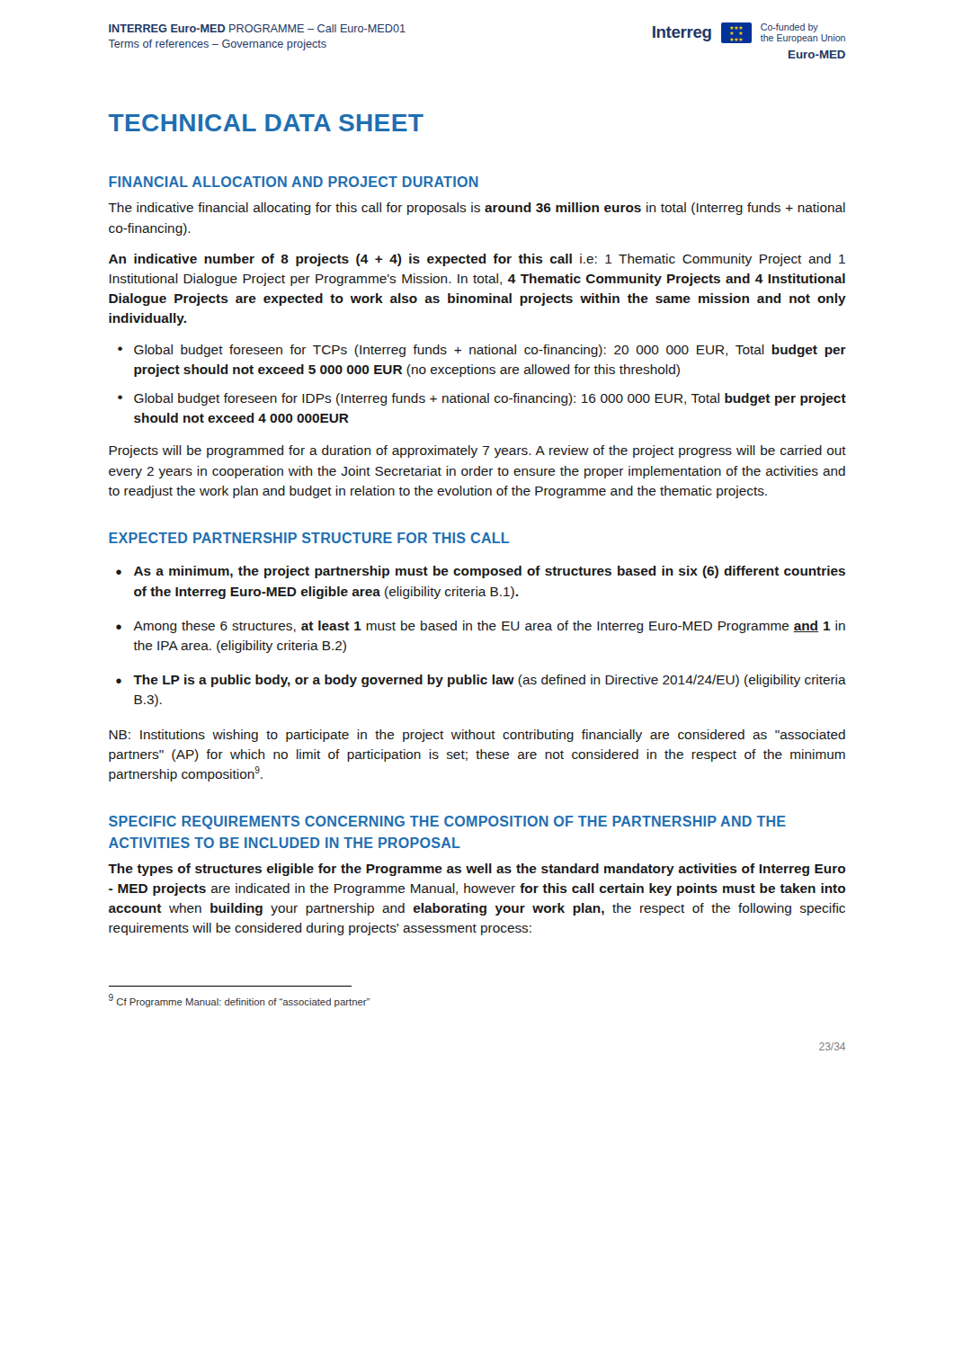INTERREG Euro-MED PROGRAMME – Call Euro-MED01
Terms of references – Governance projects
Interreg Co-funded by
the European Union
Euro-MED
TECHNICAL DATA SHEET
Financial allocation and project duration
The indicative financial allocating for this call for proposals is around 36 million euros in total (Interreg funds + national co-financing).
An indicative number of 8 projects (4 + 4) is expected for this call i.e: 1 Thematic Community Project and 1 Institutional Dialogue Project per Programme's Mission. In total, 4 Thematic Community Projects and 4 Institutional Dialogue Projects are expected to work also as binominal projects within the same mission and not only individually.
Global budget foreseen for TCPs (Interreg funds + national co-financing): 20 000 000 EUR, Total budget per project should not exceed 5 000 000 EUR (no exceptions are allowed for this threshold)
Global budget foreseen for IDPs (Interreg funds + national co-financing): 16 000 000 EUR, Total budget per project should not exceed 4 000 000EUR
Projects will be programmed for a duration of approximately 7 years. A review of the project progress will be carried out every 2 years in cooperation with the Joint Secretariat in order to ensure the proper implementation of the activities and to readjust the work plan and budget in relation to the evolution of the Programme and the thematic projects.
Expected partnership structure for this call
As a minimum, the project partnership must be composed of structures based in six (6) different countries of the Interreg Euro-MED eligible area (eligibility criteria B.1).
Among these 6 structures, at least 1 must be based in the EU area of the Interreg Euro-MED Programme and 1 in the IPA area. (eligibility criteria B.2)
The LP is a public body, or a body governed by public law (as defined in Directive 2014/24/EU) (eligibility criteria B.3).
NB: Institutions wishing to participate in the project without contributing financially are considered as "associated partners" (AP) for which no limit of participation is set; these are not considered in the respect of the minimum partnership composition9.
Specific requirements concerning the composition of the partnership and the activities to be included in the proposal
The types of structures eligible for the Programme as well as the standard mandatory activities of Interreg Euro - MED projects are indicated in the Programme Manual, however for this call certain key points must be taken into account when building your partnership and elaborating your work plan, the respect of the following specific requirements will be considered during projects' assessment process:
9 Cf Programme Manual: definition of “associated partner”
23/34